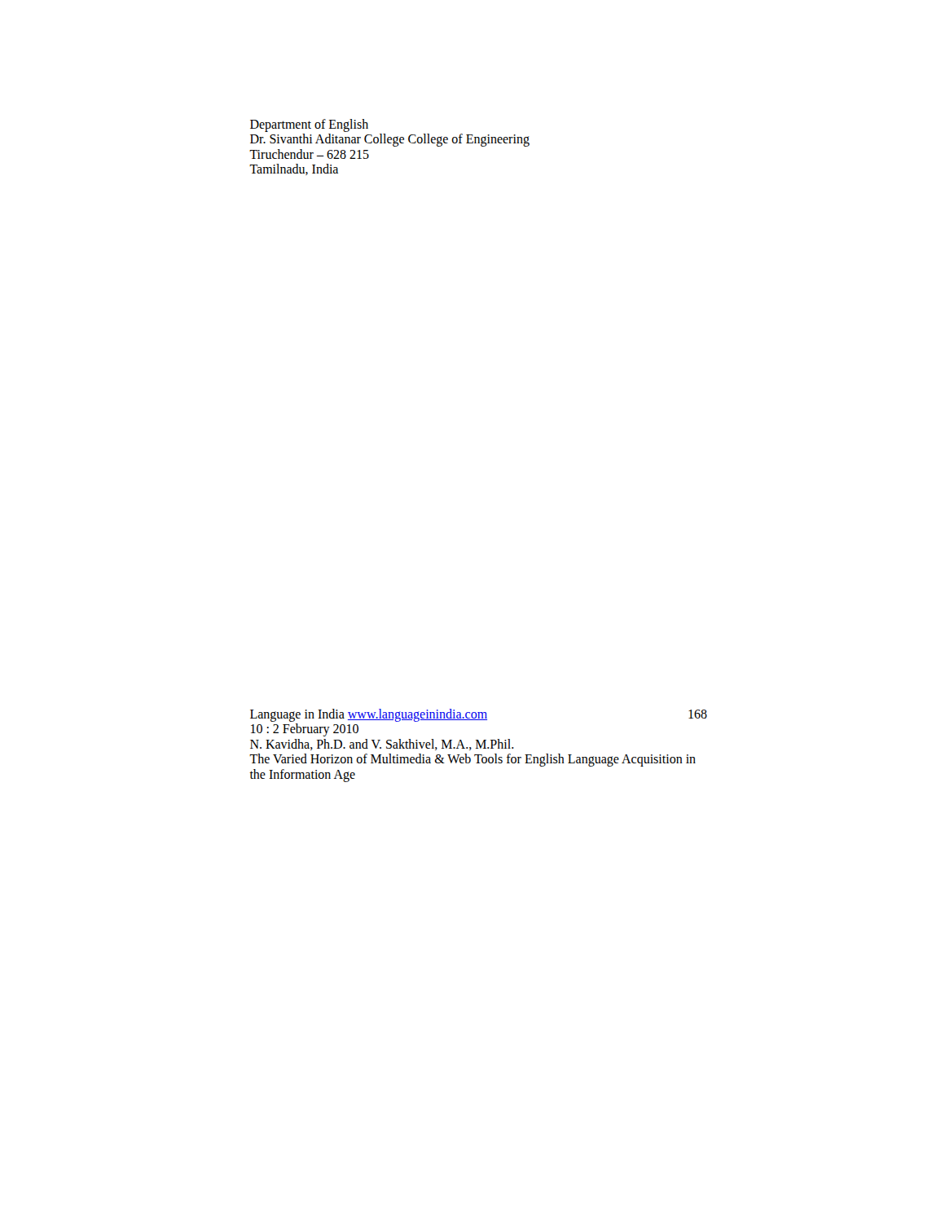Department of English
Dr. Sivanthi Aditanar College College of Engineering
Tiruchendur – 628 215
Tamilnadu, India
Language in India www.languageinindia.com 168
10 : 2 February 2010
N. Kavidha, Ph.D. and V. Sakthivel, M.A., M.Phil.
The Varied Horizon of Multimedia & Web Tools for English Language Acquisition in
the Information Age